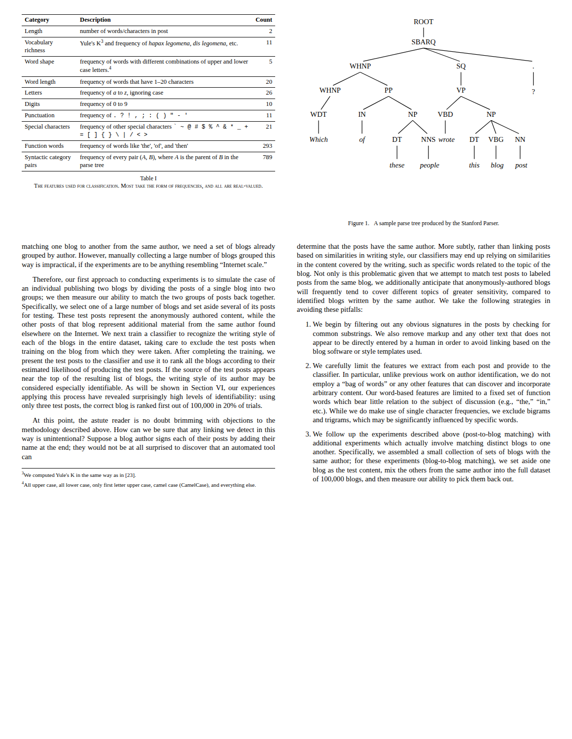| Category | Description | Count |
| --- | --- | --- |
| Length | number of words/characters in post | 2 |
| Vocabulary richness | Yule's K 3 and frequency of hapax legomena , dis legomena , etc. | 11 |
| Word shape | frequency of words with different combinations of upper and lower case letters. 4 | 5 |
| Word length | frequency of words that have 1–20 characters | 20 |
| Letters | frequency of a to z , ignoring case | 26 |
| Digits | frequency of 0 to 9 | 10 |
| Punctuation | frequency of . ? ! , ; : ( ) " - ' | 11 |
| Special characters | frequency of other special characters ` ~ @ # $ % ^ & * _ + = [ ] { } \ / / < > | 21 |
| Function words | frequency of words like 'the', 'of', and 'then' | 293 |
| Syntactic category pairs | frequency of every pair ( A , B ), where A is the parent of B in the parse tree | 789 |
Table I
The features used for classification. Most take the form of frequencies, and all are real-valued.
ROOT SBARQ WHNP SQ . WHNP PP VP ? WDT IN NP VBD NP Which of DT NNS wrote DT VBG NN these people this blog post
Figure 1. A sample parse tree produced by the Stanford Parser.
matching one blog to another from the same author, we need a set of blogs already grouped by author. However, manually collecting a large number of blogs grouped this way is impractical, if the experiments are to be anything resembling “Internet scale.”
Therefore, our first approach to conducting experiments is to simulate the case of an individual publishing two blogs by dividing the posts of a single blog into two groups; we then measure our ability to match the two groups of posts back together. Specifically, we select one of a large number of blogs and set aside several of its posts for testing. These test posts represent the anonymously authored content, while the other posts of that blog represent additional material from the same author found elsewhere on the Internet. We next train a classifier to recognize the writing style of each of the blogs in the entire dataset, taking care to exclude the test posts when training on the blog from which they were taken. After completing the training, we present the test posts to the classifier and use it to rank all the blogs according to their estimated likelihood of producing the test posts. If the source of the test posts appears near the top of the resulting list of blogs, the writing style of its author may be considered especially identifiable. As will be shown in Section VI, our experiences applying this process have revealed surprisingly high levels of identifiability: using only three test posts, the correct blog is ranked first out of 100,000 in 20% of trials.
At this point, the astute reader is no doubt brimming with objections to the methodology described above. How can we be sure that any linking we detect in this way is unintentional? Suppose a blog author signs each of their posts by adding their name at the end; they would not be at all surprised to discover that an automated tool can
3We computed Yule's K in the same way as in [23].
4All upper case, all lower case, only first letter upper case, camel case (CamelCase), and everything else.
determine that the posts have the same author. More subtly, rather than linking posts based on similarities in writing style, our classifiers may end up relying on similarities in the content covered by the writing, such as specific words related to the topic of the blog. Not only is this problematic given that we attempt to match test posts to labeled posts from the same blog, we additionally anticipate that anonymously-authored blogs will frequently tend to cover different topics of greater sensitivity, compared to identified blogs written by the same author. We take the following strategies in avoiding these pitfalls:
We begin by filtering out any obvious signatures in the posts by checking for common substrings. We also remove markup and any other text that does not appear to be directly entered by a human in order to avoid linking based on the blog software or style templates used.
We carefully limit the features we extract from each post and provide to the classifier. In particular, unlike previous work on author identification, we do not employ a “bag of words” or any other features that can discover and incorporate arbitrary content. Our word-based features are limited to a fixed set of function words which bear little relation to the subject of discussion (e.g., “the,” “in,” etc.). While we do make use of single character frequencies, we exclude bigrams and trigrams, which may be significantly influenced by specific words.
We follow up the experiments described above (post-to-blog matching) with additional experiments which actually involve matching distinct blogs to one another. Specifically, we assembled a small collection of sets of blogs with the same author; for these experiments (blog-to-blog matching), we set aside one blog as the test content, mix the others from the same author into the full dataset of 100,000 blogs, and then measure our ability to pick them back out.